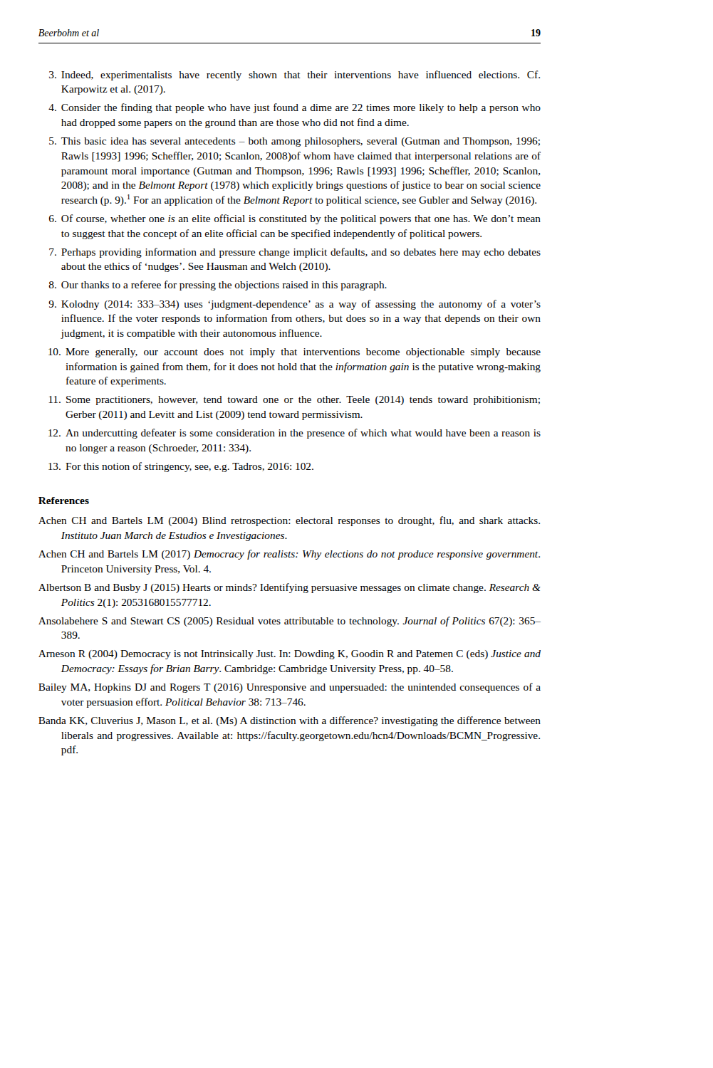Beerbohm et al 19
Indeed, experimentalists have recently shown that their interventions have influenced elections. Cf. Karpowitz et al. (2017).
Consider the finding that people who have just found a dime are 22 times more likely to help a person who had dropped some papers on the ground than are those who did not find a dime.
This basic idea has several antecedents – both among philosophers, several (Gutman and Thompson, 1996; Rawls [1993] 1996; Scheffler, 2010; Scanlon, 2008)of whom have claimed that interpersonal relations are of paramount moral importance (Gutman and Thompson, 1996; Rawls [1993] 1996; Scheffler, 2010; Scanlon, 2008); and in the Belmont Report (1978) which explicitly brings questions of justice to bear on social science research (p. 9).1 For an application of the Belmont Report to political science, see Gubler and Selway (2016).
Of course, whether one is an elite official is constituted by the political powers that one has. We don’t mean to suggest that the concept of an elite official can be specified independently of political powers.
Perhaps providing information and pressure change implicit defaults, and so debates here may echo debates about the ethics of ‘nudges’. See Hausman and Welch (2010).
Our thanks to a referee for pressing the objections raised in this paragraph.
Kolodny (2014: 333–334) uses ‘judgment-dependence’ as a way of assessing the autonomy of a voter’s influence. If the voter responds to information from others, but does so in a way that depends on their own judgment, it is compatible with their autonomous influence.
More generally, our account does not imply that interventions become objectionable simply because information is gained from them, for it does not hold that the information gain is the putative wrong-making feature of experiments.
Some practitioners, however, tend toward one or the other. Teele (2014) tends toward prohibitionism; Gerber (2011) and Levitt and List (2009) tend toward permissivism.
An undercutting defeater is some consideration in the presence of which what would have been a reason is no longer a reason (Schroeder, 2011: 334).
For this notion of stringency, see, e.g. Tadros, 2016: 102.
References
Achen CH and Bartels LM (2004) Blind retrospection: electoral responses to drought, flu, and shark attacks. Instituto Juan March de Estudios e Investigaciones.
Achen CH and Bartels LM (2017) Democracy for realists: Why elections do not produce responsive government. Princeton University Press, Vol. 4.
Albertson B and Busby J (2015) Hearts or minds? Identifying persuasive messages on climate change. Research & Politics 2(1): 2053168015577712.
Ansolabehere S and Stewart CS (2005) Residual votes attributable to technology. Journal of Politics 67(2): 365–389.
Arneson R (2004) Democracy is not Intrinsically Just. In: Dowding K, Goodin R and Patemen C (eds) Justice and Democracy: Essays for Brian Barry. Cambridge: Cambridge University Press, pp. 40–58.
Bailey MA, Hopkins DJ and Rogers T (2016) Unresponsive and unpersuaded: the unintended consequences of a voter persuasion effort. Political Behavior 38: 713–746.
Banda KK, Cluverius J, Mason L, et al. (Ms) A distinction with a difference? investigating the difference between liberals and progressives. Available at: https://faculty.georgetown.edu/hcn4/Downloads/BCMN_Progressive.pdf.